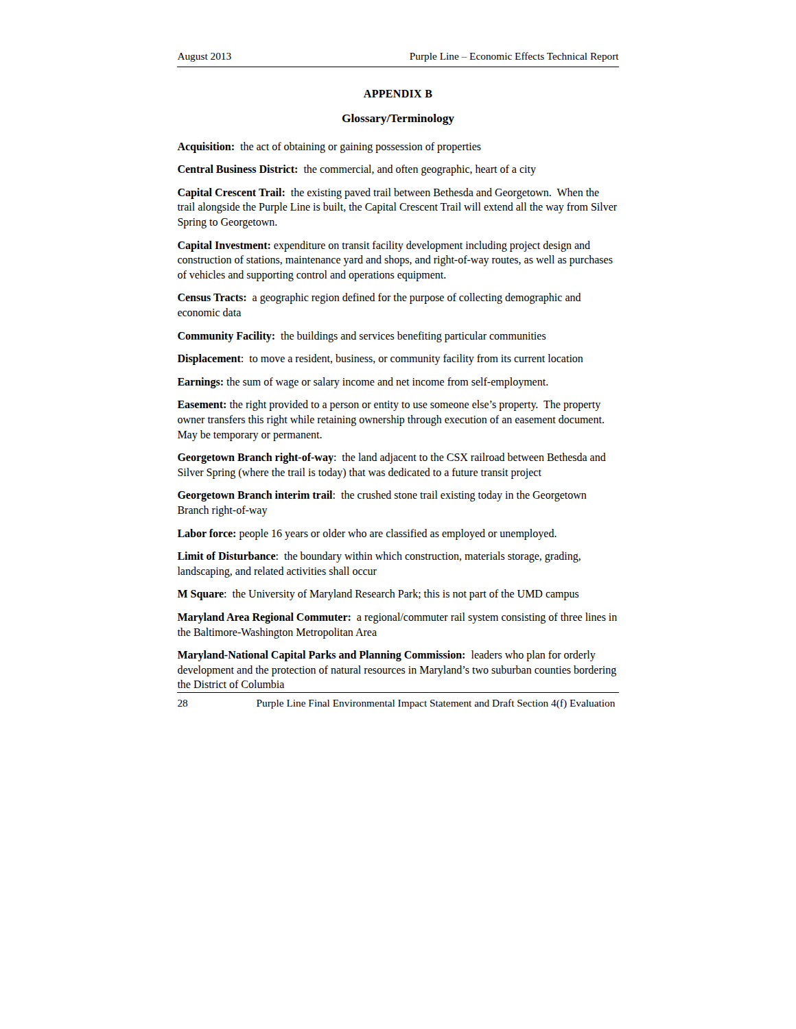August 2013
Purple Line – Economic Effects Technical Report
APPENDIX B
Glossary/Terminology
Acquisition: the act of obtaining or gaining possession of properties
Central Business District: the commercial, and often geographic, heart of a city
Capital Crescent Trail: the existing paved trail between Bethesda and Georgetown. When the trail alongside the Purple Line is built, the Capital Crescent Trail will extend all the way from Silver Spring to Georgetown.
Capital Investment: expenditure on transit facility development including project design and construction of stations, maintenance yard and shops, and right-of-way routes, as well as purchases of vehicles and supporting control and operations equipment.
Census Tracts: a geographic region defined for the purpose of collecting demographic and economic data
Community Facility: the buildings and services benefiting particular communities
Displacement: to move a resident, business, or community facility from its current location
Earnings: the sum of wage or salary income and net income from self-employment.
Easement: the right provided to a person or entity to use someone else’s property. The property owner transfers this right while retaining ownership through execution of an easement document. May be temporary or permanent.
Georgetown Branch right-of-way: the land adjacent to the CSX railroad between Bethesda and Silver Spring (where the trail is today) that was dedicated to a future transit project
Georgetown Branch interim trail: the crushed stone trail existing today in the Georgetown Branch right-of-way
Labor force: people 16 years or older who are classified as employed or unemployed.
Limit of Disturbance: the boundary within which construction, materials storage, grading, landscaping, and related activities shall occur
M Square: the University of Maryland Research Park; this is not part of the UMD campus
Maryland Area Regional Commuter: a regional/commuter rail system consisting of three lines in the Baltimore-Washington Metropolitan Area
Maryland-National Capital Parks and Planning Commission: leaders who plan for orderly development and the protection of natural resources in Maryland’s two suburban counties bordering the District of Columbia
28
Purple Line Final Environmental Impact Statement and Draft Section 4(f) Evaluation